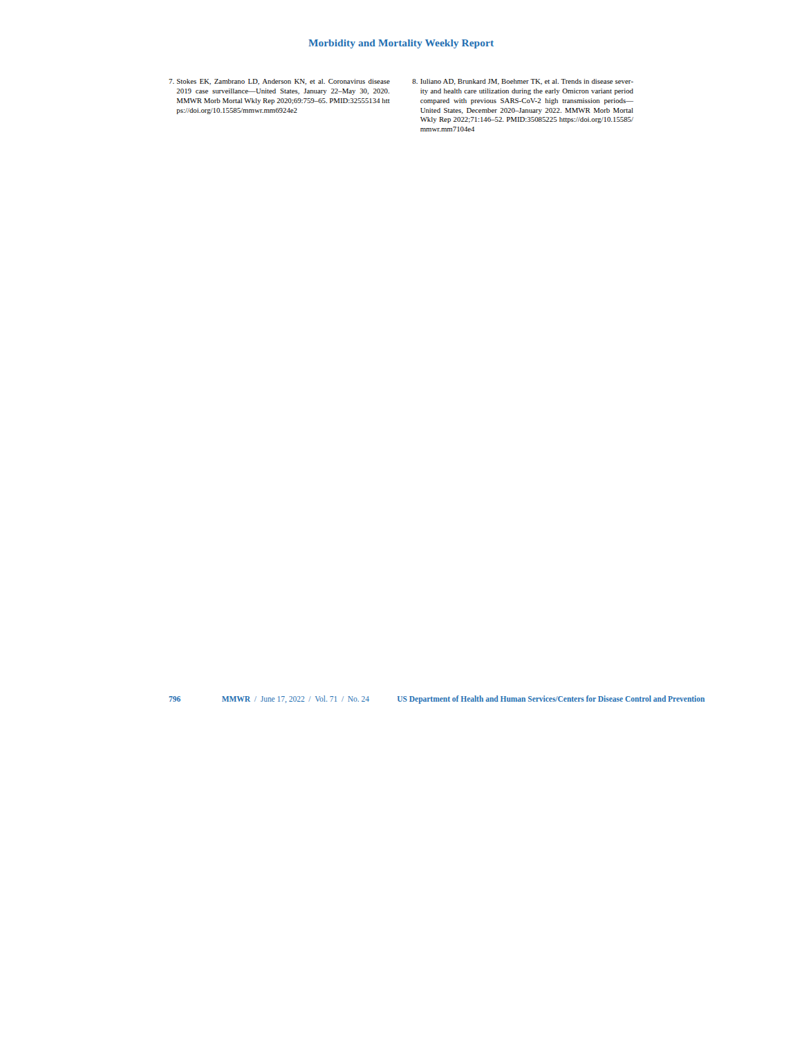Morbidity and Mortality Weekly Report
7. Stokes EK, Zambrano LD, Anderson KN, et al. Coronavirus disease 2019 case surveillance—United States, January 22–May 30, 2020. MMWR Morb Mortal Wkly Rep 2020;69:759–65. PMID:32555134 https://doi.org/10.15585/mmwr.mm6924e2
8. Iuliano AD, Brunkard JM, Boehmer TK, et al. Trends in disease severity and health care utilization during the early Omicron variant period compared with previous SARS-CoV-2 high transmission periods—United States, December 2020–January 2022. MMWR Morb Mortal Wkly Rep 2022;71:146–52. PMID:35085225 https://doi.org/10.15585/mmwr.mm7104e4
796 MMWR / June 17, 2022 / Vol. 71 / No. 24 US Department of Health and Human Services/Centers for Disease Control and Prevention